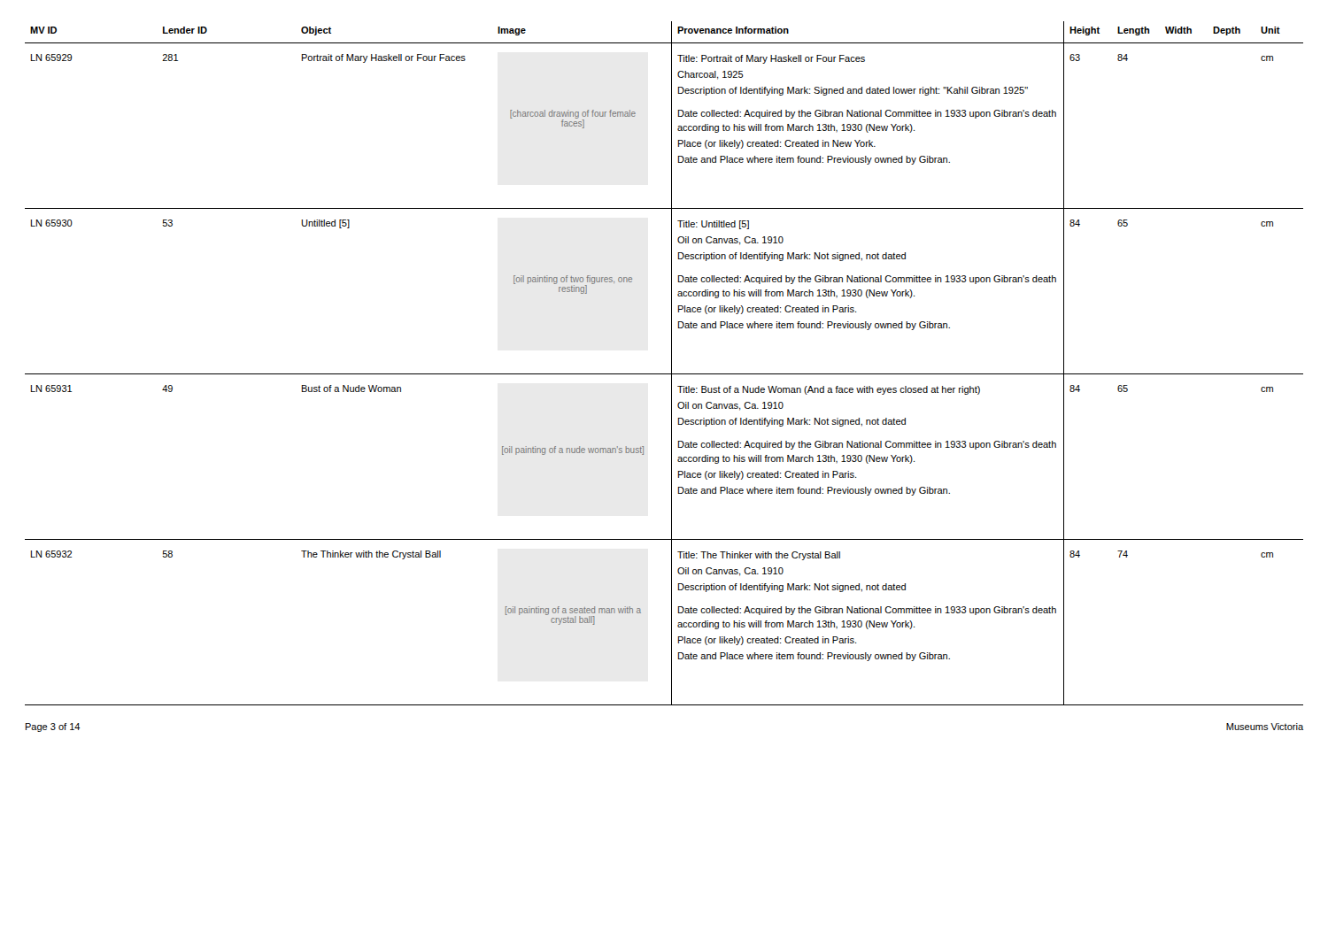| MV ID | Lender ID | Object | Image | Provenance Information | Height | Length | Width | Depth | Unit |
| --- | --- | --- | --- | --- | --- | --- | --- | --- | --- |
| LN 65929 | 281 | Portrait of Mary Haskell or Four Faces | [charcoal drawing of four female faces] | Title: Portrait of Mary Haskell or Four Faces Charcoal, 1925 Description of Identifying Mark: Signed and dated lower right: "Kahil Gibran 1925" Date collected: Acquired by the Gibran National Committee in 1933 upon Gibran's death according to his will from March 13th, 1930 (New York). Place (or likely) created: Created in New York. Date and Place where item found: Previously owned by Gibran. | 63 | 84 | | | cm |
| LN 65930 | 53 | Untiltled [5] | [oil painting of two figures, one resting] | Title: Untiltled [5] Oil on Canvas, Ca. 1910 Description of Identifying Mark: Not signed, not dated Date collected: Acquired by the Gibran National Committee in 1933 upon Gibran's death according to his will from March 13th, 1930 (New York). Place (or likely) created: Created in Paris. Date and Place where item found: Previously owned by Gibran. | 84 | 65 | | | cm |
| LN 65931 | 49 | Bust of a Nude Woman | [oil painting of a nude woman's bust] | Title: Bust of a Nude Woman (And a face with eyes closed at her right) Oil on Canvas, Ca. 1910 Description of Identifying Mark: Not signed, not dated Date collected: Acquired by the Gibran National Committee in 1933 upon Gibran's death according to his will from March 13th, 1930 (New York). Place (or likely) created: Created in Paris. Date and Place where item found: Previously owned by Gibran. | 84 | 65 | | | cm |
| LN 65932 | 58 | The Thinker with the Crystal Ball | [oil painting of a seated man with a crystal ball] | Title: The Thinker with the Crystal Ball Oil on Canvas, Ca. 1910 Description of Identifying Mark: Not signed, not dated Date collected: Acquired by the Gibran National Committee in 1933 upon Gibran's death according to his will from March 13th, 1930 (New York). Place (or likely) created: Created in Paris. Date and Place where item found: Previously owned by Gibran. | 84 | 74 | | | cm |
Page 3 of 14 Museums Victoria